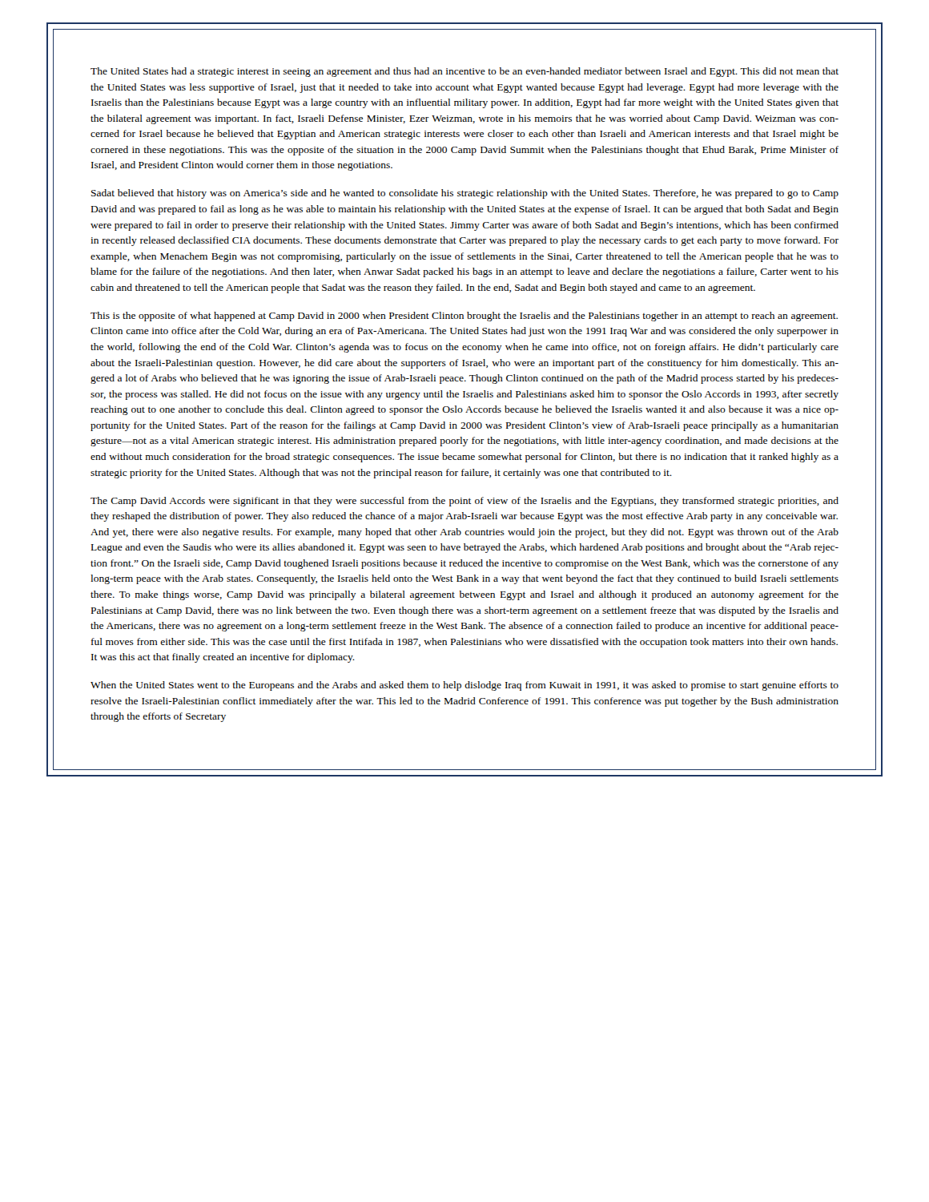The United States had a strategic interest in seeing an agreement and thus had an incentive to be an even-handed mediator between Israel and Egypt. This did not mean that the United States was less supportive of Israel, just that it needed to take into account what Egypt wanted because Egypt had leverage. Egypt had more leverage with the Israelis than the Palestinians because Egypt was a large country with an influential military power. In addition, Egypt had far more weight with the United States given that the bilateral agreement was important. In fact, Israeli Defense Minister, Ezer Weizman, wrote in his memoirs that he was worried about Camp David. Weizman was concerned for Israel because he believed that Egyptian and American strategic interests were closer to each other than Israeli and American interests and that Israel might be cornered in these negotiations. This was the opposite of the situation in the 2000 Camp David Summit when the Palestinians thought that Ehud Barak, Prime Minister of Israel, and President Clinton would corner them in those negotiations.
Sadat believed that history was on America’s side and he wanted to consolidate his strategic relationship with the United States. Therefore, he was prepared to go to Camp David and was prepared to fail as long as he was able to maintain his relationship with the United States at the expense of Israel. It can be argued that both Sadat and Begin were prepared to fail in order to preserve their relationship with the United States. Jimmy Carter was aware of both Sadat and Begin’s intentions, which has been confirmed in recently released declassified CIA documents. These documents demonstrate that Carter was prepared to play the necessary cards to get each party to move forward. For example, when Menachem Begin was not compromising, particularly on the issue of settlements in the Sinai, Carter threatened to tell the American people that he was to blame for the failure of the negotiations. And then later, when Anwar Sadat packed his bags in an attempt to leave and declare the negotiations a failure, Carter went to his cabin and threatened to tell the American people that Sadat was the reason they failed. In the end, Sadat and Begin both stayed and came to an agreement.
This is the opposite of what happened at Camp David in 2000 when President Clinton brought the Israelis and the Palestinians together in an attempt to reach an agreement. Clinton came into office after the Cold War, during an era of Pax-Americana. The United States had just won the 1991 Iraq War and was considered the only superpower in the world, following the end of the Cold War. Clinton’s agenda was to focus on the economy when he came into office, not on foreign affairs. He didn’t particularly care about the Israeli-Palestinian question. However, he did care about the supporters of Israel, who were an important part of the constituency for him domestically. This angered a lot of Arabs who believed that he was ignoring the issue of Arab-Israeli peace. Though Clinton continued on the path of the Madrid process started by his predecessor, the process was stalled. He did not focus on the issue with any urgency until the Israelis and Palestinians asked him to sponsor the Oslo Accords in 1993, after secretly reaching out to one another to conclude this deal. Clinton agreed to sponsor the Oslo Accords because he believed the Israelis wanted it and also because it was a nice opportunity for the United States. Part of the reason for the failings at Camp David in 2000 was President Clinton’s view of Arab-Israeli peace principally as a humanitarian gesture—not as a vital American strategic interest. His administration prepared poorly for the negotiations, with little inter-agency coordination, and made decisions at the end without much consideration for the broad strategic consequences. The issue became somewhat personal for Clinton, but there is no indication that it ranked highly as a strategic priority for the United States. Although that was not the principal reason for failure, it certainly was one that contributed to it.
The Camp David Accords were significant in that they were successful from the point of view of the Israelis and the Egyptians, they transformed strategic priorities, and they reshaped the distribution of power. They also reduced the chance of a major Arab-Israeli war because Egypt was the most effective Arab party in any conceivable war. And yet, there were also negative results. For example, many hoped that other Arab countries would join the project, but they did not. Egypt was thrown out of the Arab League and even the Saudis who were its allies abandoned it. Egypt was seen to have betrayed the Arabs, which hardened Arab positions and brought about the “Arab rejection front.” On the Israeli side, Camp David toughened Israeli positions because it reduced the incentive to compromise on the West Bank, which was the cornerstone of any long-term peace with the Arab states. Consequently, the Israelis held onto the West Bank in a way that went beyond the fact that they continued to build Israeli settlements there. To make things worse, Camp David was principally a bilateral agreement between Egypt and Israel and although it produced an autonomy agreement for the Palestinians at Camp David, there was no link between the two. Even though there was a short-term agreement on a settlement freeze that was disputed by the Israelis and the Americans, there was no agreement on a long-term settlement freeze in the West Bank. The absence of a connection failed to produce an incentive for additional peaceful moves from either side. This was the case until the first Intifada in 1987, when Palestinians who were dissatisfied with the occupation took matters into their own hands. It was this act that finally created an incentive for diplomacy.
When the United States went to the Europeans and the Arabs and asked them to help dislodge Iraq from Kuwait in 1991, it was asked to promise to start genuine efforts to resolve the Israeli-Palestinian conflict immediately after the war. This led to the Madrid Conference of 1991. This conference was put together by the Bush administration through the efforts of Secretary